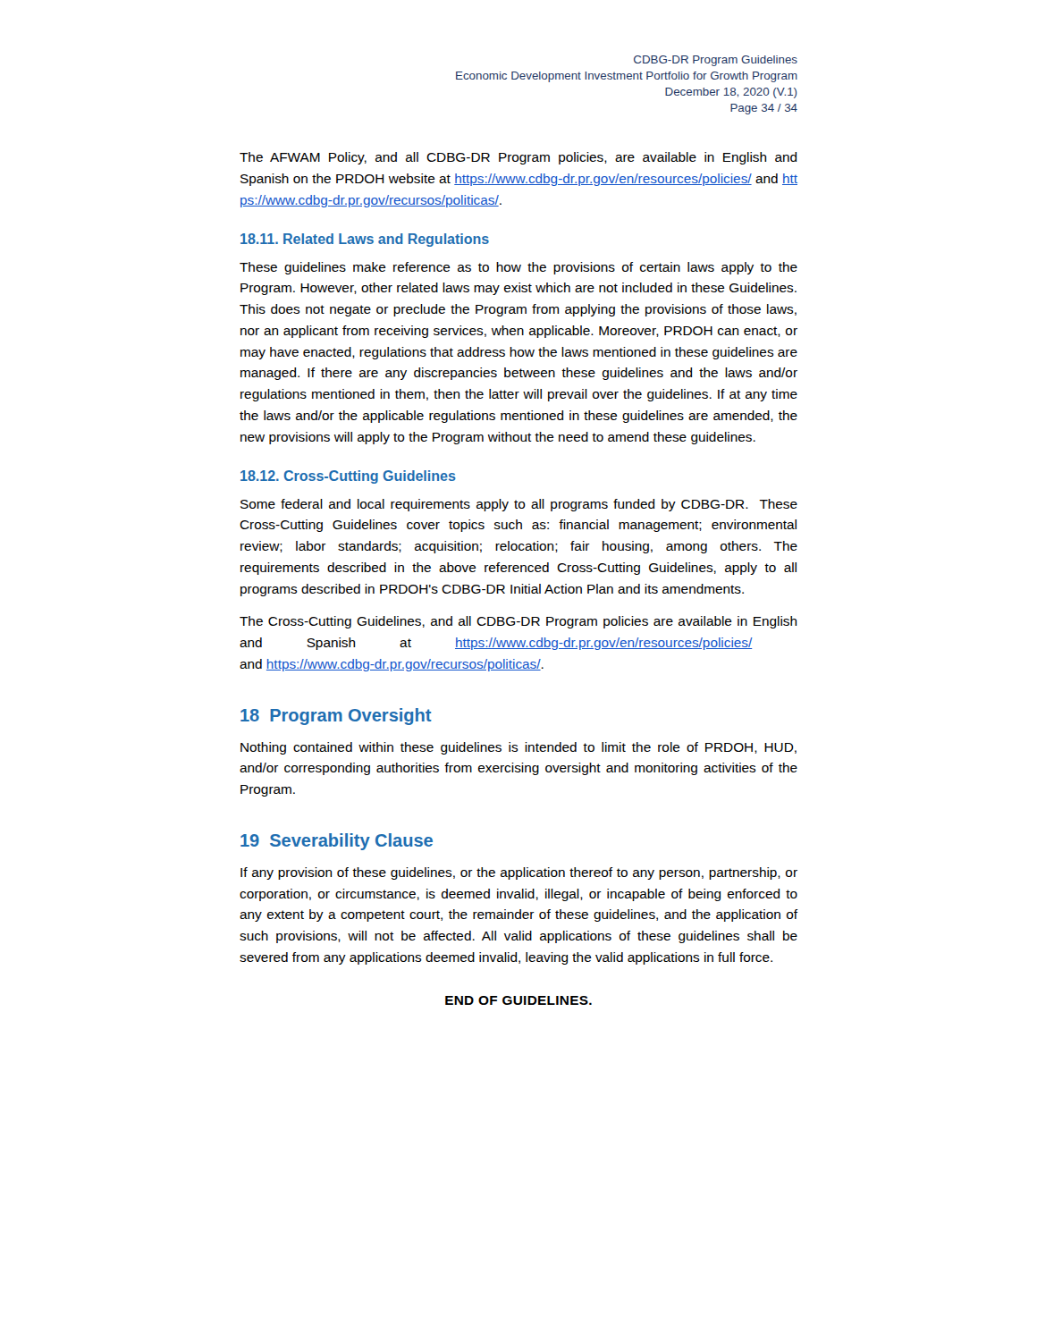CDBG-DR Program Guidelines
Economic Development Investment Portfolio for Growth Program
December 18, 2020 (V.1)
Page 34 / 34
The AFWAM Policy, and all CDBG-DR Program policies, are available in English and Spanish on the PRDOH website at https://www.cdbg-dr.pr.gov/en/resources/policies/ and https://www.cdbg-dr.pr.gov/recursos/politicas/.
18.11. Related Laws and Regulations
These guidelines make reference as to how the provisions of certain laws apply to the Program. However, other related laws may exist which are not included in these Guidelines. This does not negate or preclude the Program from applying the provisions of those laws, nor an applicant from receiving services, when applicable. Moreover, PRDOH can enact, or may have enacted, regulations that address how the laws mentioned in these guidelines are managed. If there are any discrepancies between these guidelines and the laws and/or regulations mentioned in them, then the latter will prevail over the guidelines. If at any time the laws and/or the applicable regulations mentioned in these guidelines are amended, the new provisions will apply to the Program without the need to amend these guidelines.
18.12. Cross-Cutting Guidelines
Some federal and local requirements apply to all programs funded by CDBG-DR. These Cross-Cutting Guidelines cover topics such as: financial management; environmental review; labor standards; acquisition; relocation; fair housing, among others. The requirements described in the above referenced Cross-Cutting Guidelines, apply to all programs described in PRDOH's CDBG-DR Initial Action Plan and its amendments.
The Cross-Cutting Guidelines, and all CDBG-DR Program policies are available in English and Spanish at https://www.cdbg-dr.pr.gov/en/resources/policies/ and https://www.cdbg-dr.pr.gov/recursos/politicas/.
18 Program Oversight
Nothing contained within these guidelines is intended to limit the role of PRDOH, HUD, and/or corresponding authorities from exercising oversight and monitoring activities of the Program.
19 Severability Clause
If any provision of these guidelines, or the application thereof to any person, partnership, or corporation, or circumstance, is deemed invalid, illegal, or incapable of being enforced to any extent by a competent court, the remainder of these guidelines, and the application of such provisions, will not be affected. All valid applications of these guidelines shall be severed from any applications deemed invalid, leaving the valid applications in full force.
END OF GUIDELINES.